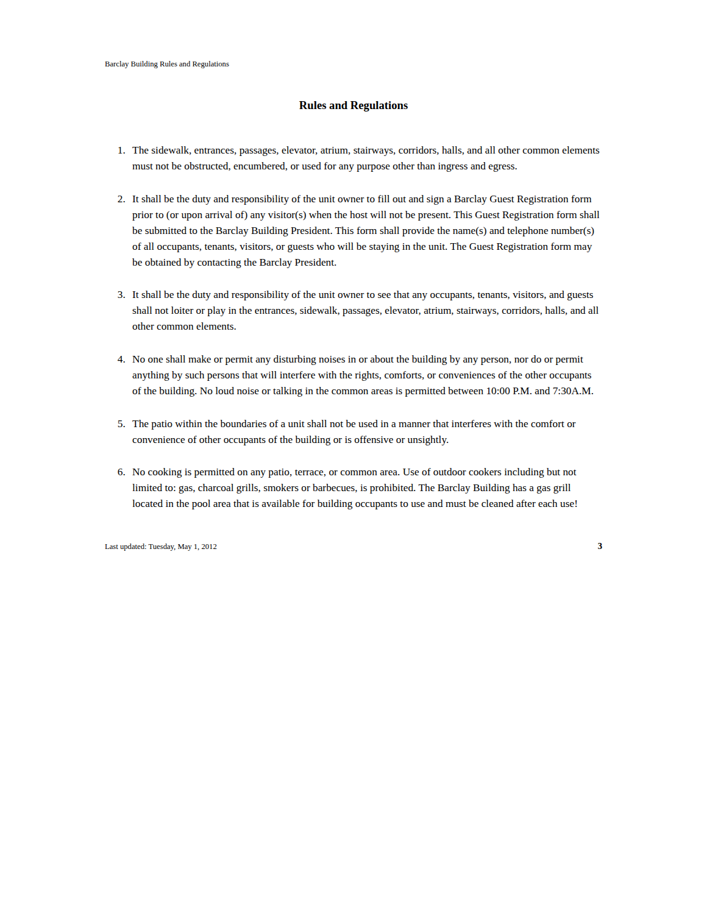Barclay Building Rules and Regulations
Rules and Regulations
The sidewalk, entrances, passages, elevator, atrium, stairways, corridors, halls, and all other common elements must not be obstructed, encumbered, or used for any purpose other than ingress and egress.
It shall be the duty and responsibility of the unit owner to fill out and sign a Barclay Guest Registration form prior to (or upon arrival of) any visitor(s) when the host will not be present. This Guest Registration form shall be submitted to the Barclay Building President. This form shall provide the name(s) and telephone number(s) of all occupants, tenants, visitors, or guests who will be staying in the unit. The Guest Registration form may be obtained by contacting the Barclay President.
It shall be the duty and responsibility of the unit owner to see that any occupants, tenants, visitors, and guests shall not loiter or play in the entrances, sidewalk, passages, elevator, atrium, stairways, corridors, halls, and all other common elements.
No one shall make or permit any disturbing noises in or about the building by any person, nor do or permit anything by such persons that will interfere with the rights, comforts, or conveniences of the other occupants of the building. No loud noise or talking in the common areas is permitted between 10:00 P.M. and 7:30A.M.
The patio within the boundaries of a unit shall not be used in a manner that interferes with the comfort or convenience of other occupants of the building or is offensive or unsightly.
No cooking is permitted on any patio, terrace, or common area. Use of outdoor cookers including but not limited to: gas, charcoal grills, smokers or barbecues, is prohibited. The Barclay Building has a gas grill located in the pool area that is available for building occupants to use and must be cleaned after each use!
Last updated: Tuesday, May 1, 2012 3